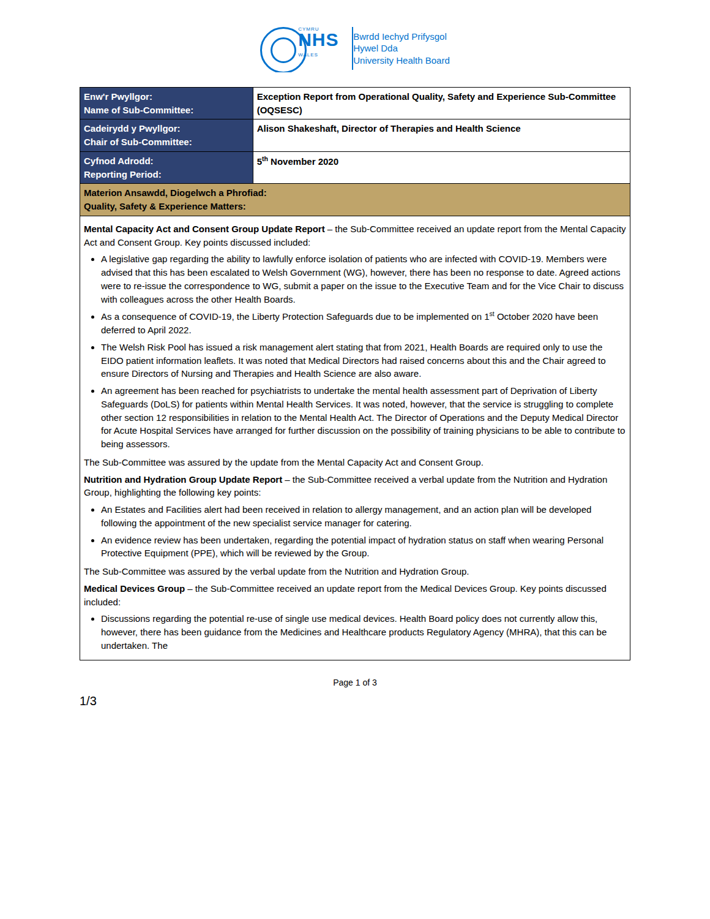| CYMRU NHS WALES | | Bwrdd Iechyd Prifysgol Hywel Dda University Health Board |
| Enw'r Pwyllgor: Name of Sub-Committee: | Exception Report from Operational Quality, Safety and Experience Sub-Committee (OQSESC) |
| Cadeirydd y Pwyllgor: Chair of Sub-Committee: | Alison Shakeshaft, Director of Therapies and Health Science |
| Cyfnod Adrodd: Reporting Period: | 5 th November 2020 |
| Materion Ansawdd, Diogelwch a Phrofiad: Quality, Safety & Experience Matters: |
| Mental Capacity Act and Consent Group Update Report – the Sub-Committee received an update report from the Mental Capacity Act and Consent Group. Key points discussed included: A legislative gap regarding the ability to lawfully enforce isolation of patients who are infected with COVID-19. Members were advised that this has been escalated to Welsh Government (WG), however, there has been no response to date. Agreed actions were to re-issue the correspondence to WG, submit a paper on the issue to the Executive Team and for the Vice Chair to discuss with colleagues across the other Health Boards. As a consequence of COVID-19, the Liberty Protection Safeguards due to be implemented on 1 st October 2020 have been deferred to April 2022. The Welsh Risk Pool has issued a risk management alert stating that from 2021, Health Boards are required only to use the EIDO patient information leaflets. It was noted that Medical Directors had raised concerns about this and the Chair agreed to ensure Directors of Nursing and Therapies and Health Science are also aware. An agreement has been reached for psychiatrists to undertake the mental health assessment part of Deprivation of Liberty Safeguards (DoLS) for patients within Mental Health Services. It was noted, however, that the service is struggling to complete other section 12 responsibilities in relation to the Mental Health Act. The Director of Operations and the Deputy Medical Director for Acute Hospital Services have arranged for further discussion on the possibility of training physicians to be able to contribute to being assessors. The Sub-Committee was assured by the update from the Mental Capacity Act and Consent Group. Nutrition and Hydration Group Update Report – the Sub-Committee received a verbal update from the Nutrition and Hydration Group, highlighting the following key points: An Estates and Facilities alert had been received in relation to allergy management, and an action plan will be developed following the appointment of the new specialist service manager for catering. An evidence review has been undertaken, regarding the potential impact of hydration status on staff when wearing Personal Protective Equipment (PPE), which will be reviewed by the Group. The Sub-Committee was assured by the verbal update from the Nutrition and Hydration Group. Medical Devices Group – the Sub-Committee received an update report from the Medical Devices Group. Key points discussed included: Discussions regarding the potential re-use of single use medical devices. Health Board policy does not currently allow this, however, there has been guidance from the Medicines and Healthcare products Regulatory Agency (MHRA), that this can be undertaken. The |
Page 1 of 3
1/3